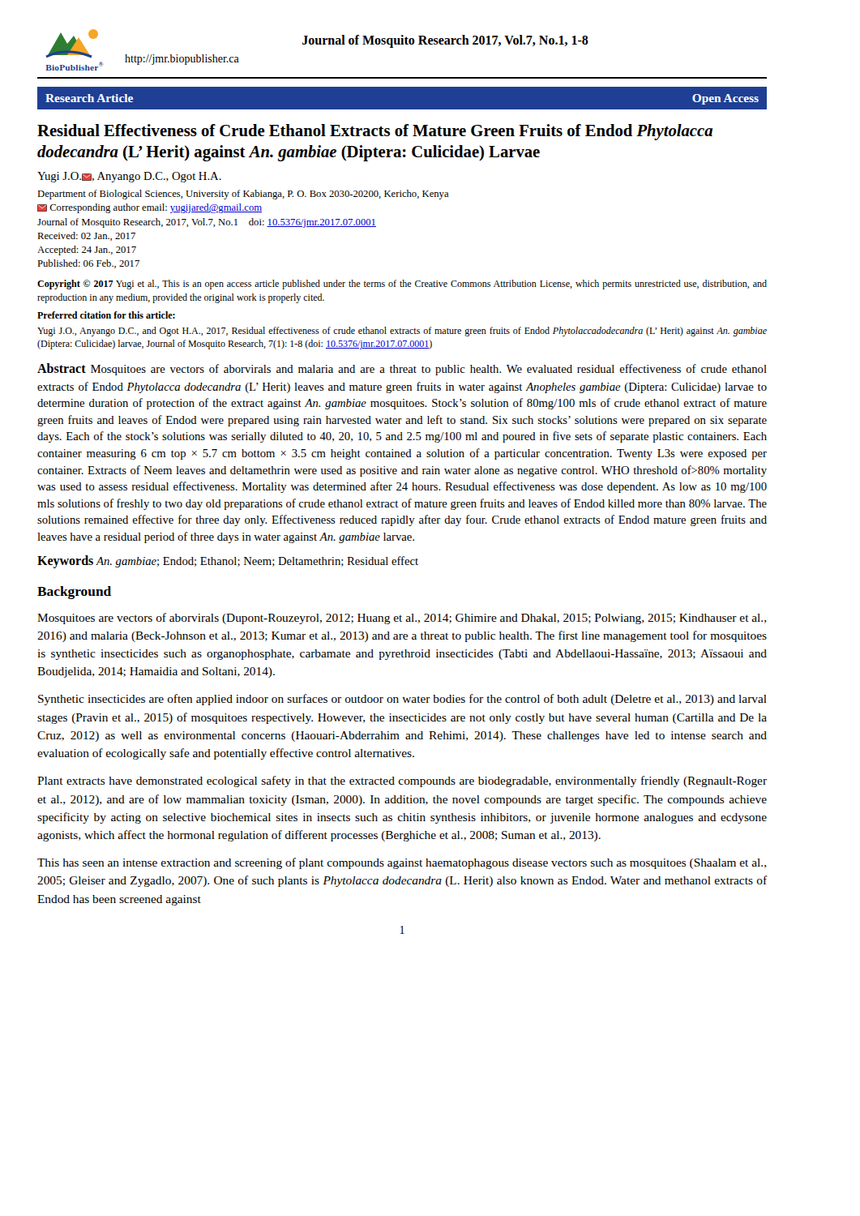BioPublisher®
Journal of Mosquito Research 2017, Vol.7, No.1, 1-8
http://jmr.biopublisher.ca
Research Article Open Access
Residual Effectiveness of Crude Ethanol Extracts of Mature Green Fruits of Endod Phytolacca dodecandra (L’ Herit) against An. gambiae (Diptera: Culicidae) Larvae
Yugi J.O. , Anyango D.C., Ogot H.A.
Department of Biological Sciences, University of Kabianga, P. O. Box 2030-20200, Kericho, Kenya
Corresponding author email: yugijared@gmail.com
Journal of Mosquito Research, 2017, Vol.7, No.1 doi: 10.5376/jmr.2017.07.0001
Received: 02 Jan., 2017
Accepted: 24 Jan., 2017
Published: 06 Feb., 2017
Copyright © 2017 Yugi et al., This is an open access article published under the terms of the Creative Commons Attribution License, which permits unrestricted use, distribution, and reproduction in any medium, provided the original work is properly cited.
Preferred citation for this article:
Yugi J.O., Anyango D.C., and Ogot H.A., 2017, Residual effectiveness of crude ethanol extracts of mature green fruits of Endod Phytolaccadodecandra (L’ Herit) against An. gambiae (Diptera: Culicidae) larvae, Journal of Mosquito Research, 7(1): 1-8 (doi: 10.5376/jmr.2017.07.0001)
Abstract Mosquitoes are vectors of aborvirals and malaria and are a threat to public health. We evaluated residual effectiveness of crude ethanol extracts of Endod Phytolacca dodecandra (L’ Herit) leaves and mature green fruits in water against Anopheles gambiae (Diptera: Culicidae) larvae to determine duration of protection of the extract against An. gambiae mosquitoes. Stock’s solution of 80mg/100 mls of crude ethanol extract of mature green fruits and leaves of Endod were prepared using rain harvested water and left to stand. Six such stocks’ solutions were prepared on six separate days. Each of the stock’s solutions was serially diluted to 40, 20, 10, 5 and 2.5 mg/100 ml and poured in five sets of separate plastic containers. Each container measuring 6 cm top × 5.7 cm bottom × 3.5 cm height contained a solution of a particular concentration. Twenty L3s were exposed per container. Extracts of Neem leaves and deltamethrin were used as positive and rain water alone as negative control. WHO threshold of>80% mortality was used to assess residual effectiveness. Mortality was determined after 24 hours. Resudual effectiveness was dose dependent. As low as 10 mg/100 mls solutions of freshly to two day old preparations of crude ethanol extract of mature green fruits and leaves of Endod killed more than 80% larvae. The solutions remained effective for three day only. Effectiveness reduced rapidly after day four. Crude ethanol extracts of Endod mature green fruits and leaves have a residual period of three days in water against An. gambiae larvae.
Keywords An. gambiae; Endod; Ethanol; Neem; Deltamethrin; Residual effect
Background
Mosquitoes are vectors of aborvirals (Dupont-Rouzeyrol, 2012; Huang et al., 2014; Ghimire and Dhakal, 2015; Polwiang, 2015; Kindhauser et al., 2016) and malaria (Beck-Johnson et al., 2013; Kumar et al., 2013) and are a threat to public health. The first line management tool for mosquitoes is synthetic insecticides such as organophosphate, carbamate and pyrethroid insecticides (Tabti and Abdellaoui-Hassaïne, 2013; Aïssaoui and Boudjelida, 2014; Hamaidia and Soltani, 2014).
Synthetic insecticides are often applied indoor on surfaces or outdoor on water bodies for the control of both adult (Deletre et al., 2013) and larval stages (Pravin et al., 2015) of mosquitoes respectively. However, the insecticides are not only costly but have several human (Cartilla and De la Cruz, 2012) as well as environmental concerns (Haouari-Abderrahim and Rehimi, 2014). These challenges have led to intense search and evaluation of ecologically safe and potentially effective control alternatives.
Plant extracts have demonstrated ecological safety in that the extracted compounds are biodegradable, environmentally friendly (Regnault-Roger et al., 2012), and are of low mammalian toxicity (Isman, 2000). In addition, the novel compounds are target specific. The compounds achieve specificity by acting on selective biochemical sites in insects such as chitin synthesis inhibitors, or juvenile hormone analogues and ecdysone agonists, which affect the hormonal regulation of different processes (Berghiche et al., 2008; Suman et al., 2013).
This has seen an intense extraction and screening of plant compounds against haematophagous disease vectors such as mosquitoes (Shaalam et al., 2005; Gleiser and Zygadlo, 2007). One of such plants is Phytolacca dodecandra (L. Herit) also known as Endod. Water and methanol extracts of Endod has been screened against
1